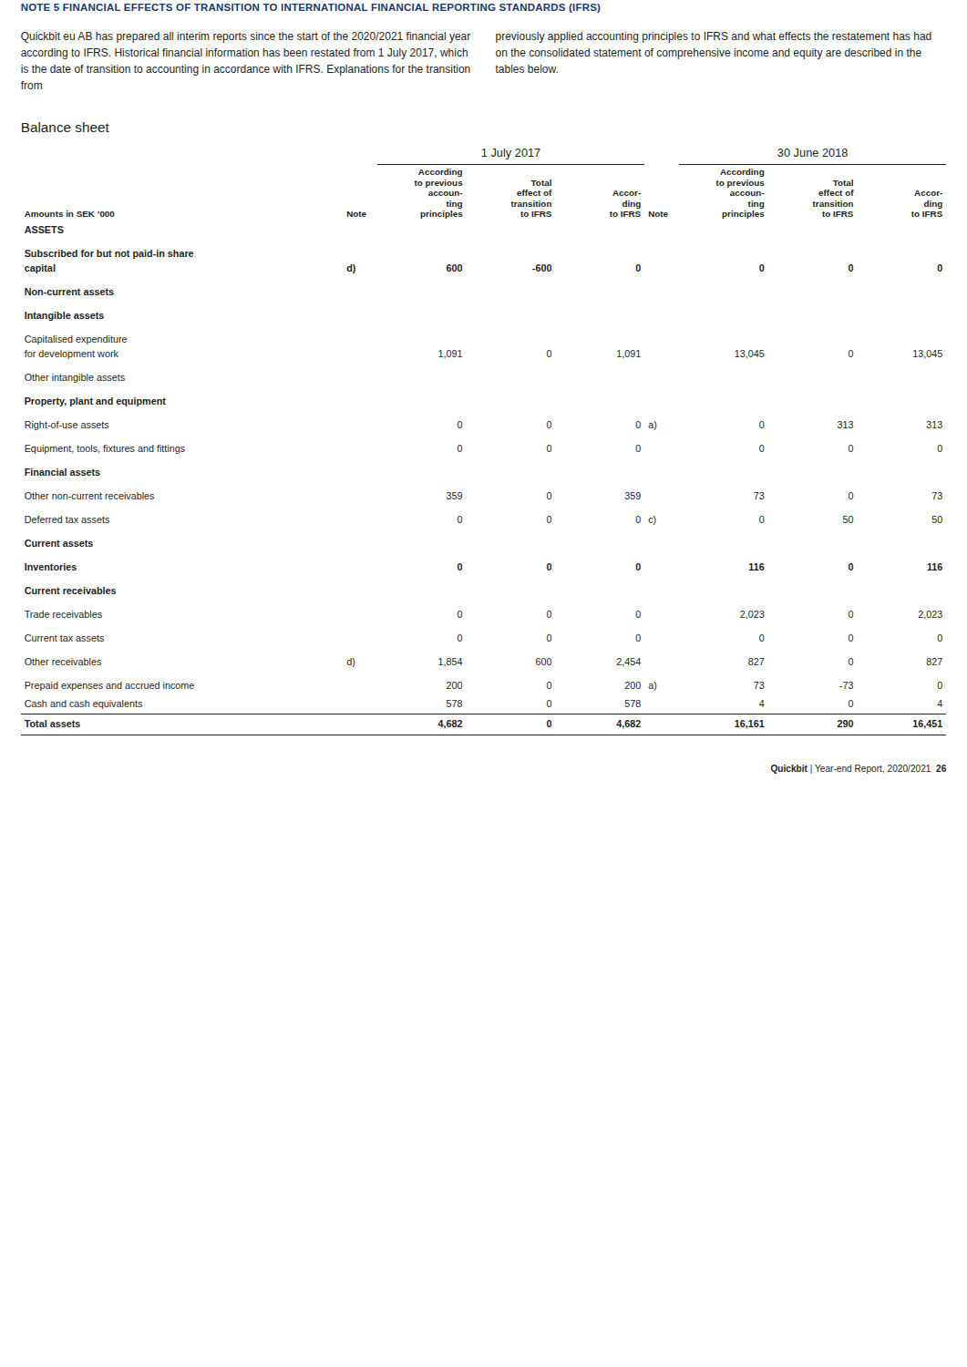NOTE 5 FINANCIAL EFFECTS OF TRANSITION TO INTERNATIONAL FINANCIAL REPORTING STANDARDS (IFRS)
Quickbit eu AB has prepared all interim reports since the start of the 2020/2021 financial year according to IFRS. Historical financial information has been restated from 1 July 2017, which is the date of transition to accounting in accordance with IFRS. Explanations for the transition from
previously applied accounting principles to IFRS and what effects the restatement has had on the consolidated statement of comprehensive income and equity are described in the tables below.
Balance sheet
| | | 1 July 2017 | | 30 June 2018 |
| --- | --- | --- | --- | --- |
| Amounts in SEK ’000 | Note | According to previous accoun- ting principles | Total effect of transition to IFRS | Accor- ding to IFRS | Note | According to previous accoun- ting principles | Total effect of transition to IFRS | Accor- ding to IFRS |
| ASSETS | | | | | | | | |
| Subscribed for but not paid-in share capital | d) | 600 | -600 | 0 | | 0 | 0 | 0 |
| Non-current assets | | | | | | | | |
| Intangible assets | | | | | | | | |
| Capitalised expenditure for development work | | 1,091 | 0 | 1,091 | | 13,045 | 0 | 13,045 |
| Other intangible assets | | | | | | | | |
| Property, plant and equipment | | | | | | | | |
| Right-of-use assets | | 0 | 0 | 0 | a) | 0 | 313 | 313 |
| Equipment, tools, fixtures and fittings | | 0 | 0 | 0 | | 0 | 0 | 0 |
| Financial assets | | | | | | | | |
| Other non-current receivables | | 359 | 0 | 359 | | 73 | 0 | 73 |
| Deferred tax assets | | 0 | 0 | 0 | c) | 0 | 50 | 50 |
| Current assets | | | | | | | | |
| Inventories | | 0 | 0 | 0 | | 116 | 0 | 116 |
| Current receivables | | | | | | | | |
| Trade receivables | | 0 | 0 | 0 | | 2,023 | 0 | 2,023 |
| Current tax assets | | 0 | 0 | 0 | | 0 | 0 | 0 |
| Other receivables | d) | 1,854 | 600 | 2,454 | | 827 | 0 | 827 |
| Prepaid expenses and accrued income | | 200 | 0 | 200 | a) | 73 | -73 | 0 |
| Cash and cash equivalents | | 578 | 0 | 578 | | 4 | 0 | 4 |
| Total assets | | 4,682 | 0 | 4,682 | | 16,161 | 290 | 16,451 |
Quickbit | Year-end Report, 2020/2021 26